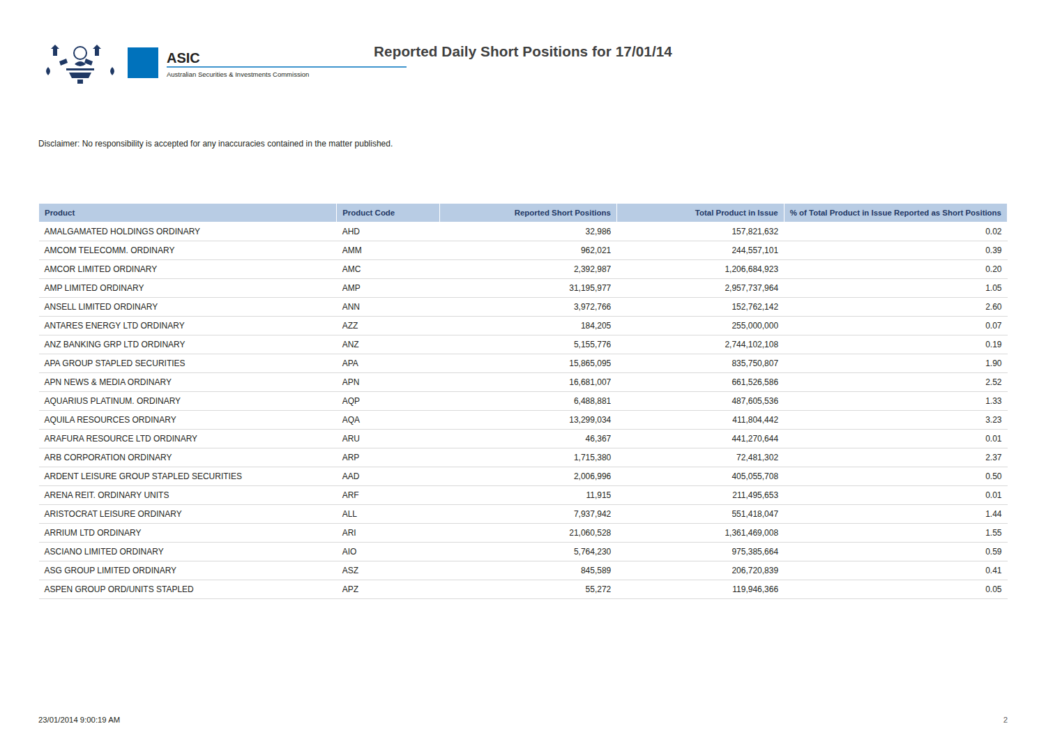ASIC Australian Securities & Investments Commission
Reported Daily Short Positions for 17/01/14
Disclaimer: No responsibility is accepted for any inaccuracies contained in the matter published.
| Product | Product Code | Reported Short Positions | Total Product in Issue | % of Total Product in Issue Reported as Short Positions |
| --- | --- | --- | --- | --- |
| AMALGAMATED HOLDINGS ORDINARY | AHD | 32,986 | 157,821,632 | 0.02 |
| AMCOM TELECOMM. ORDINARY | AMM | 962,021 | 244,557,101 | 0.39 |
| AMCOR LIMITED ORDINARY | AMC | 2,392,987 | 1,206,684,923 | 0.20 |
| AMP LIMITED ORDINARY | AMP | 31,195,977 | 2,957,737,964 | 1.05 |
| ANSELL LIMITED ORDINARY | ANN | 3,972,766 | 152,762,142 | 2.60 |
| ANTARES ENERGY LTD ORDINARY | AZZ | 184,205 | 255,000,000 | 0.07 |
| ANZ BANKING GRP LTD ORDINARY | ANZ | 5,155,776 | 2,744,102,108 | 0.19 |
| APA GROUP STAPLED SECURITIES | APA | 15,865,095 | 835,750,807 | 1.90 |
| APN NEWS & MEDIA ORDINARY | APN | 16,681,007 | 661,526,586 | 2.52 |
| AQUARIUS PLATINUM. ORDINARY | AQP | 6,488,881 | 487,605,536 | 1.33 |
| AQUILA RESOURCES ORDINARY | AQA | 13,299,034 | 411,804,442 | 3.23 |
| ARAFURA RESOURCE LTD ORDINARY | ARU | 46,367 | 441,270,644 | 0.01 |
| ARB CORPORATION ORDINARY | ARP | 1,715,380 | 72,481,302 | 2.37 |
| ARDENT LEISURE GROUP STAPLED SECURITIES | AAD | 2,006,996 | 405,055,708 | 0.50 |
| ARENA REIT. ORDINARY UNITS | ARF | 11,915 | 211,495,653 | 0.01 |
| ARISTOCRAT LEISURE ORDINARY | ALL | 7,937,942 | 551,418,047 | 1.44 |
| ARRIUM LTD ORDINARY | ARI | 21,060,528 | 1,361,469,008 | 1.55 |
| ASCIANO LIMITED ORDINARY | AIO | 5,764,230 | 975,385,664 | 0.59 |
| ASG GROUP LIMITED ORDINARY | ASZ | 845,589 | 206,720,839 | 0.41 |
| ASPEN GROUP ORD/UNITS STAPLED | APZ | 55,272 | 119,946,366 | 0.05 |
23/01/2014 9:00:19 AM 2